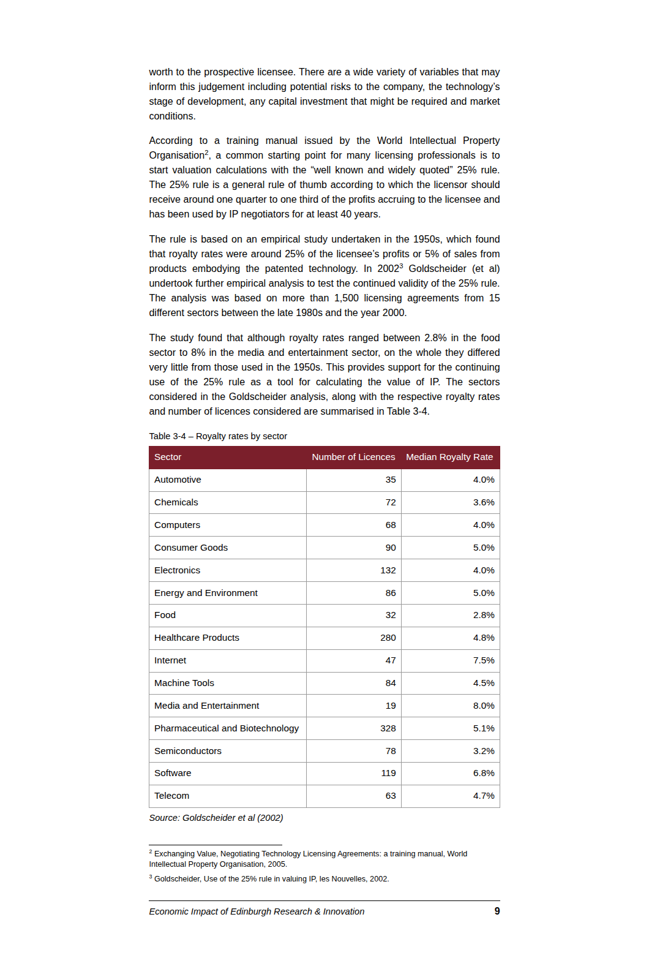worth to the prospective licensee. There are a wide variety of variables that may inform this judgement including potential risks to the company, the technology’s stage of development, any capital investment that might be required and market conditions.
According to a training manual issued by the World Intellectual Property Organisation2, a common starting point for many licensing professionals is to start valuation calculations with the “well known and widely quoted” 25% rule. The 25% rule is a general rule of thumb according to which the licensor should receive around one quarter to one third of the profits accruing to the licensee and has been used by IP negotiators for at least 40 years.
The rule is based on an empirical study undertaken in the 1950s, which found that royalty rates were around 25% of the licensee’s profits or 5% of sales from products embodying the patented technology. In 20023 Goldscheider (et al) undertook further empirical analysis to test the continued validity of the 25% rule. The analysis was based on more than 1,500 licensing agreements from 15 different sectors between the late 1980s and the year 2000.
The study found that although royalty rates ranged between 2.8% in the food sector to 8% in the media and entertainment sector, on the whole they differed very little from those used in the 1950s. This provides support for the continuing use of the 25% rule as a tool for calculating the value of IP. The sectors considered in the Goldscheider analysis, along with the respective royalty rates and number of licences considered are summarised in Table 3-4.
Table 3-4 – Royalty rates by sector
| Sector | Number of Licences | Median Royalty Rate |
| --- | --- | --- |
| Automotive | 35 | 4.0% |
| Chemicals | 72 | 3.6% |
| Computers | 68 | 4.0% |
| Consumer Goods | 90 | 5.0% |
| Electronics | 132 | 4.0% |
| Energy and Environment | 86 | 5.0% |
| Food | 32 | 2.8% |
| Healthcare Products | 280 | 4.8% |
| Internet | 47 | 7.5% |
| Machine Tools | 84 | 4.5% |
| Media and Entertainment | 19 | 8.0% |
| Pharmaceutical and Biotechnology | 328 | 5.1% |
| Semiconductors | 78 | 3.2% |
| Software | 119 | 6.8% |
| Telecom | 63 | 4.7% |
Source: Goldscheider et al (2002)
2 Exchanging Value, Negotiating Technology Licensing Agreements: a training manual, World Intellectual Property Organisation, 2005.
3 Goldscheider, Use of the 25% rule in valuing IP, les Nouvelles, 2002.
Economic Impact of Edinburgh Research & Innovation 9